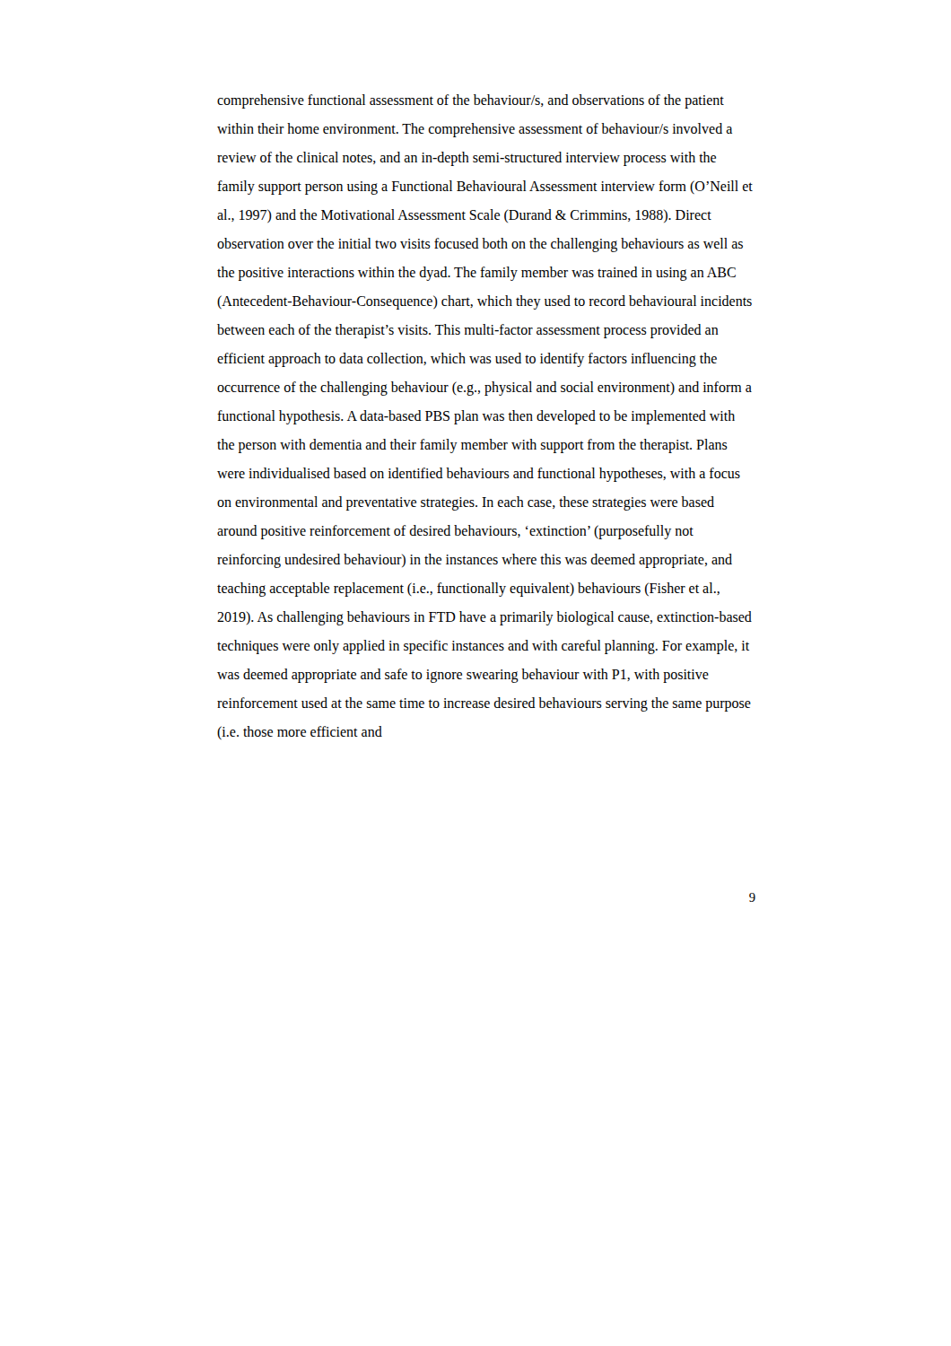comprehensive functional assessment of the behaviour/s, and observations of the patient within their home environment. The comprehensive assessment of behaviour/s involved a review of the clinical notes, and an in-depth semi-structured interview process with the family support person using a Functional Behavioural Assessment interview form (O’Neill et al., 1997) and the Motivational Assessment Scale (Durand & Crimmins, 1988). Direct observation over the initial two visits focused both on the challenging behaviours as well as the positive interactions within the dyad. The family member was trained in using an ABC (Antecedent-Behaviour-Consequence) chart, which they used to record behavioural incidents between each of the therapist’s visits. This multi-factor assessment process provided an efficient approach to data collection, which was used to identify factors influencing the occurrence of the challenging behaviour (e.g., physical and social environment) and inform a functional hypothesis. A data-based PBS plan was then developed to be implemented with the person with dementia and their family member with support from the therapist. Plans were individualised based on identified behaviours and functional hypotheses, with a focus on environmental and preventative strategies. In each case, these strategies were based around positive reinforcement of desired behaviours, ‘extinction’ (purposefully not reinforcing undesired behaviour) in the instances where this was deemed appropriate, and teaching acceptable replacement (i.e., functionally equivalent) behaviours (Fisher et al., 2019). As challenging behaviours in FTD have a primarily biological cause, extinction-based techniques were only applied in specific instances and with careful planning. For example, it was deemed appropriate and safe to ignore swearing behaviour with P1, with positive reinforcement used at the same time to increase desired behaviours serving the same purpose (i.e. those more efficient and
9